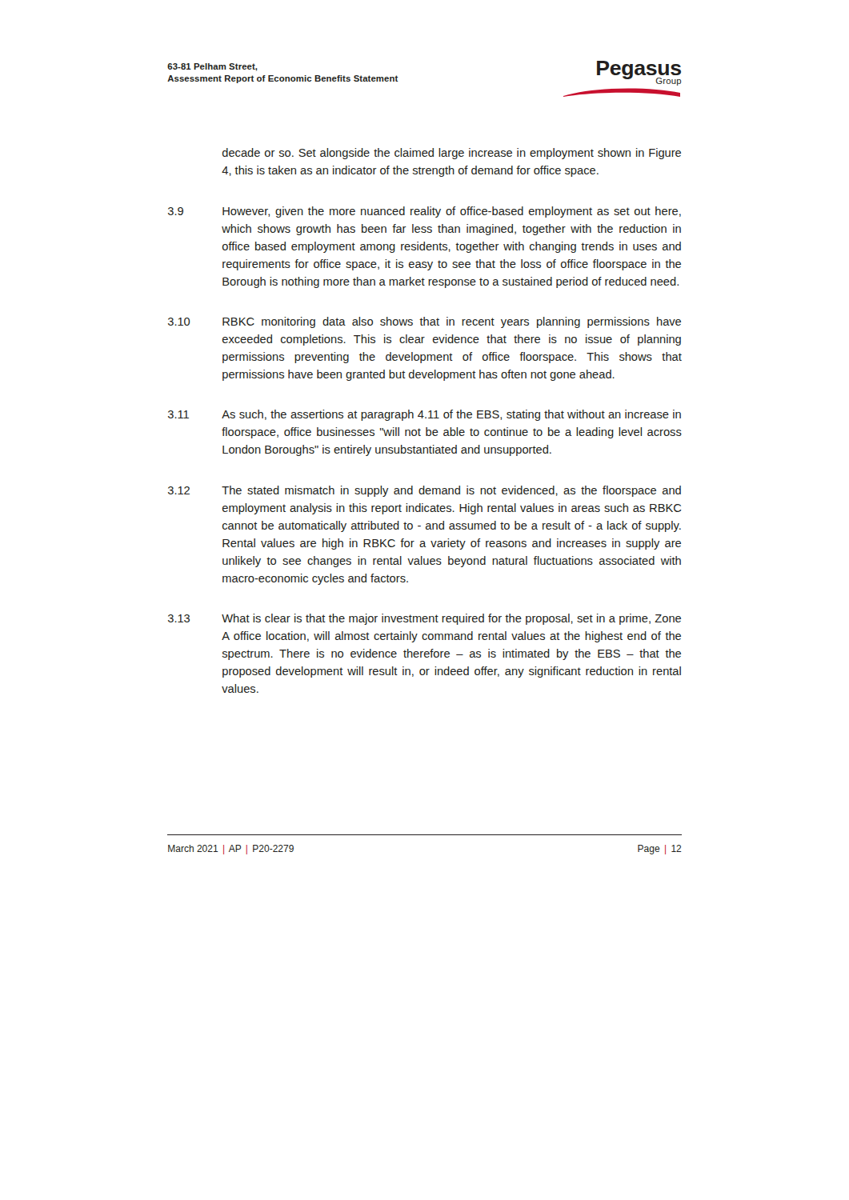63-81 Pelham Street,
Assessment Report of Economic Benefits Statement
Pegasus
Group
decade or so. Set alongside the claimed large increase in employment shown in Figure 4, this is taken as an indicator of the strength of demand for office space.
3.9
However, given the more nuanced reality of office-based employment as set out here, which shows growth has been far less than imagined, together with the reduction in office based employment among residents, together with changing trends in uses and requirements for office space, it is easy to see that the loss of office floorspace in the Borough is nothing more than a market response to a sustained period of reduced need.
3.10
RBKC monitoring data also shows that in recent years planning permissions have exceeded completions. This is clear evidence that there is no issue of planning permissions preventing the development of office floorspace. This shows that permissions have been granted but development has often not gone ahead.
3.11
As such, the assertions at paragraph 4.11 of the EBS, stating that without an increase in floorspace, office businesses "will not be able to continue to be a leading level across London Boroughs" is entirely unsubstantiated and unsupported.
3.12
The stated mismatch in supply and demand is not evidenced, as the floorspace and employment analysis in this report indicates. High rental values in areas such as RBKC cannot be automatically attributed to - and assumed to be a result of - a lack of supply. Rental values are high in RBKC for a variety of reasons and increases in supply are unlikely to see changes in rental values beyond natural fluctuations associated with macro-economic cycles and factors.
3.13
What is clear is that the major investment required for the proposal, set in a prime, Zone A office location, will almost certainly command rental values at the highest end of the spectrum. There is no evidence therefore – as is intimated by the EBS – that the proposed development will result in, or indeed offer, any significant reduction in rental values.
March 2021 | AP | P20-2279
Page | 12